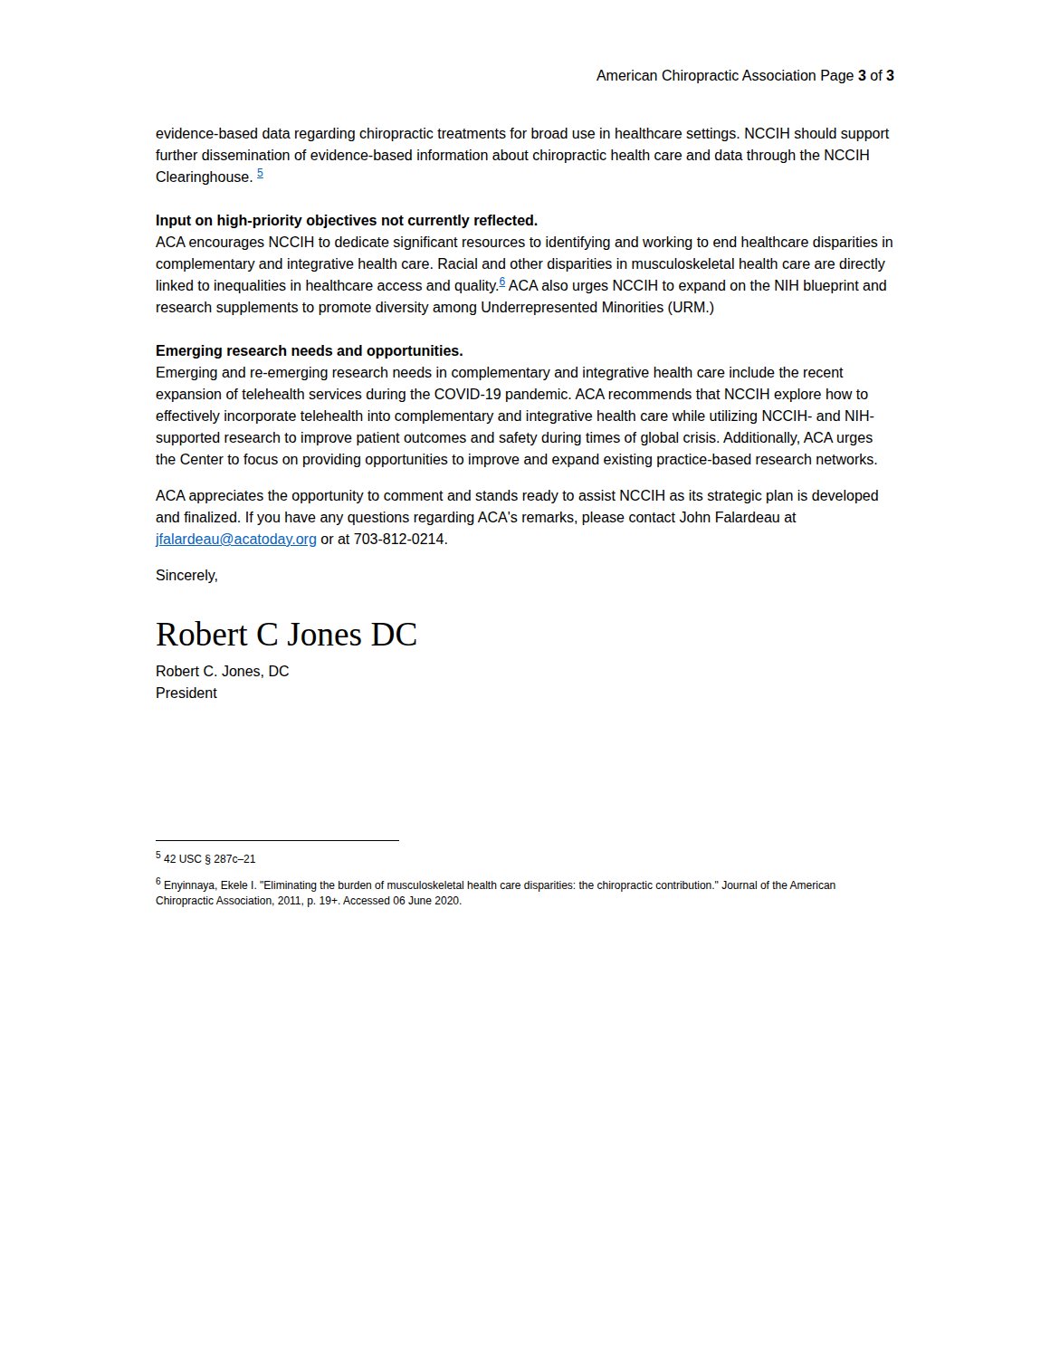American Chiropractic Association Page 3 of 3
evidence-based data regarding chiropractic treatments for broad use in healthcare settings. NCCIH should support further dissemination of evidence-based information about chiropractic health care and data through the NCCIH Clearinghouse. 5
Input on high-priority objectives not currently reflected.
ACA encourages NCCIH to dedicate significant resources to identifying and working to end healthcare disparities in complementary and integrative health care. Racial and other disparities in musculoskeletal health care are directly linked to inequalities in healthcare access and quality.6 ACA also urges NCCIH to expand on the NIH blueprint and research supplements to promote diversity among Underrepresented Minorities (URM.)
Emerging research needs and opportunities.
Emerging and re-emerging research needs in complementary and integrative health care include the recent expansion of telehealth services during the COVID-19 pandemic. ACA recommends that NCCIH explore how to effectively incorporate telehealth into complementary and integrative health care while utilizing NCCIH- and NIH-supported research to improve patient outcomes and safety during times of global crisis. Additionally, ACA urges the Center to focus on providing opportunities to improve and expand existing practice-based research networks.
ACA appreciates the opportunity to comment and stands ready to assist NCCIH as its strategic plan is developed and finalized. If you have any questions regarding ACA's remarks, please contact John Falardeau at jfalardeau@acatoday.org or at 703-812-0214.
Sincerely,
Robert C Jones DC
Robert C. Jones, DC
President
5 42 USC § 287c–21
6 Enyinnaya, Ekele I. "Eliminating the burden of musculoskeletal health care disparities: the chiropractic contribution." Journal of the American Chiropractic Association, 2011, p. 19+. Accessed 06 June 2020.